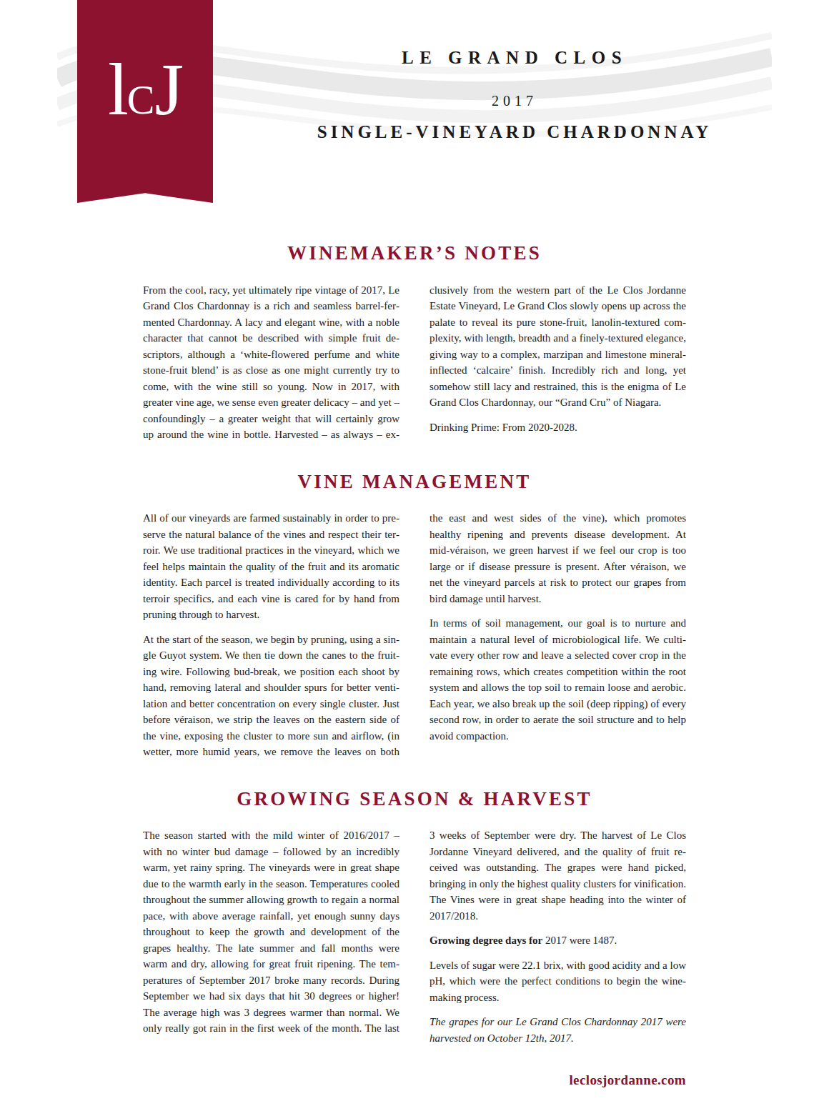lCJ
Le Grand Clos
2017
Single-Vineyard Chardonnay
Winemaker’s Notes
From the cool, racy, yet ultimately ripe vintage of 2017, Le Grand Clos Chardonnay is a rich and seamless barrel-fermented Chardonnay. A lacy and elegant wine, with a noble character that cannot be described with simple fruit descriptors, although a ‘white-flowered perfume and white stone-fruit blend’ is as close as one might currently try to come, with the wine still so young. Now in 2017, with greater vine age, we sense even greater delicacy – and yet – confoundingly – a greater weight that will certainly grow up around the wine in bottle. Harvested – as always – exclusively from the western part of the Le Clos Jordanne Estate Vineyard, Le Grand Clos slowly opens up across the palate to reveal its pure stone-fruit, lanolin-textured complexity, with length, breadth and a finely-textured elegance, giving way to a complex, marzipan and limestone mineral-inflected ‘calcaire’ finish. Incredibly rich and long, yet somehow still lacy and restrained, this is the enigma of Le Grand Clos Chardonnay, our “Grand Cru” of Niagara.
Drinking Prime: From 2020-2028.
Vine Management
All of our vineyards are farmed sustainably in order to preserve the natural balance of the vines and respect their terroir. We use traditional practices in the vineyard, which we feel helps maintain the quality of the fruit and its aromatic identity. Each parcel is treated individually according to its terroir specifics, and each vine is cared for by hand from pruning through to harvest.
At the start of the season, we begin by pruning, using a single Guyot system. We then tie down the canes to the fruiting wire. Following bud-break, we position each shoot by hand, removing lateral and shoulder spurs for better ventilation and better concentration on every single cluster. Just before véraison, we strip the leaves on the eastern side of the vine, exposing the cluster to more sun and airflow, (in wetter, more humid years, we remove the leaves on both the east and west sides of the vine), which promotes healthy ripening and prevents disease development. At mid-véraison, we green harvest if we feel our crop is too large or if disease pressure is present. After véraison, we net the vineyard parcels at risk to protect our grapes from bird damage until harvest.
In terms of soil management, our goal is to nurture and maintain a natural level of microbiological life. We cultivate every other row and leave a selected cover crop in the remaining rows, which creates competition within the root system and allows the top soil to remain loose and aerobic. Each year, we also break up the soil (deep ripping) of every second row, in order to aerate the soil structure and to help avoid compaction.
Growing Season & Harvest
The season started with the mild winter of 2016/2017 – with no winter bud damage – followed by an incredibly warm, yet rainy spring. The vineyards were in great shape due to the warmth early in the season. Temperatures cooled throughout the summer allowing growth to regain a normal pace, with above average rainfall, yet enough sunny days throughout to keep the growth and development of the grapes healthy. The late summer and fall months were warm and dry, allowing for great fruit ripening. The temperatures of September 2017 broke many records. During September we had six days that hit 30 degrees or higher! The average high was 3 degrees warmer than normal. We only really got rain in the first week of the month. The last 3 weeks of September were dry. The harvest of Le Clos Jordanne Vineyard delivered, and the quality of fruit received was outstanding. The grapes were hand picked, bringing in only the highest quality clusters for vinification. The Vines were in great shape heading into the winter of 2017/2018.
Growing degree days for 2017 were 1487.
Levels of sugar were 22.1 brix, with good acidity and a low pH, which were the perfect conditions to begin the winemaking process.
The grapes for our Le Grand Clos Chardonnay 2017 were harvested on October 12th, 2017.
leclosjordanne.com